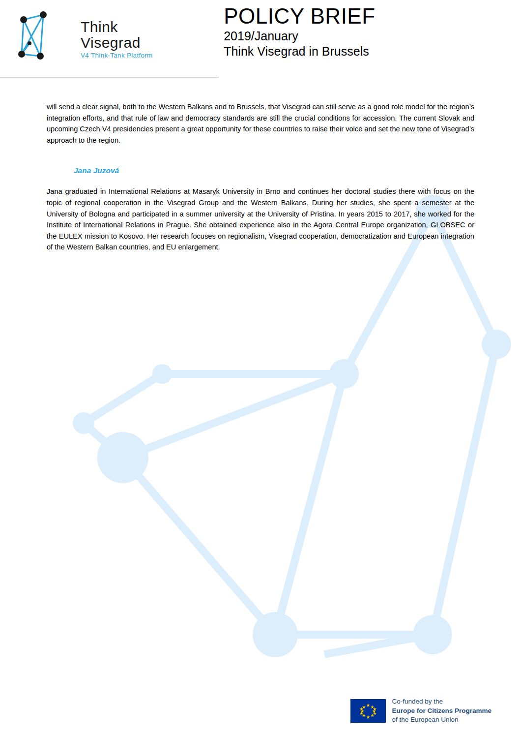Think
Visegrad
V4 Think-Tank Platform
POLICY BRIEF
2019/January
Think Visegrad in Brussels
will send a clear signal, both to the Western Balkans and to Brussels, that Visegrad can still serve as a good role model for the region’s integration efforts, and that rule of law and democracy standards are still the crucial conditions for accession. The current Slovak and upcoming Czech V4 presidencies present a great opportunity for these countries to raise their voice and set the new tone of Visegrad’s approach to the region.
Jana Juzová
Jana graduated in International Relations at Masaryk University in Brno and continues her doctoral studies there with focus on the topic of regional cooperation in the Visegrad Group and the Western Balkans. During her studies, she spent a semester at the University of Bologna and participated in a summer university at the University of Pristina. In years 2015 to 2017, she worked for the Institute of International Relations in Prague. She obtained experience also in the Agora Central Europe organization, GLOBSEC or the EULEX mission to Kosovo. Her research focuses on regionalism, Visegrad cooperation, democratization and European integration of the Western Balkan countries, and EU enlargement.
Co-funded by the
Europe for Citizens Programme
of the European Union